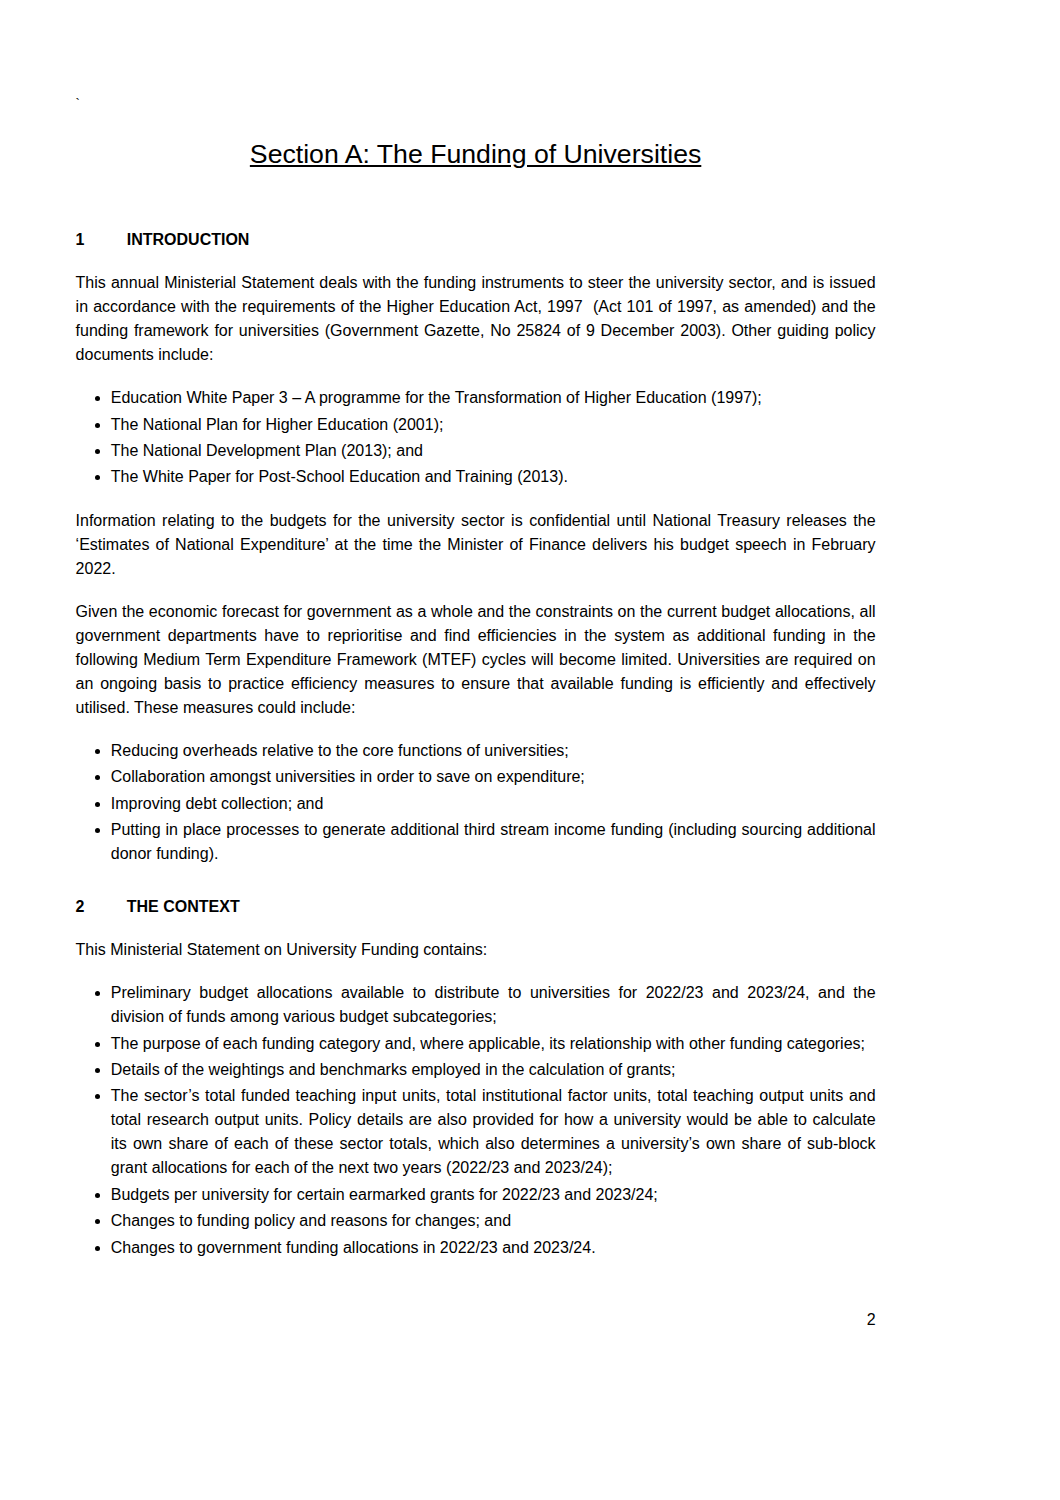`
Section A: The Funding of Universities
1 INTRODUCTION
This annual Ministerial Statement deals with the funding instruments to steer the university sector, and is issued in accordance with the requirements of the Higher Education Act, 1997 (Act 101 of 1997, as amended) and the funding framework for universities (Government Gazette, No 25824 of 9 December 2003). Other guiding policy documents include:
Education White Paper 3 – A programme for the Transformation of Higher Education (1997);
The National Plan for Higher Education (2001);
The National Development Plan (2013); and
The White Paper for Post-School Education and Training (2013).
Information relating to the budgets for the university sector is confidential until National Treasury releases the ‘Estimates of National Expenditure’ at the time the Minister of Finance delivers his budget speech in February 2022.
Given the economic forecast for government as a whole and the constraints on the current budget allocations, all government departments have to reprioritise and find efficiencies in the system as additional funding in the following Medium Term Expenditure Framework (MTEF) cycles will become limited. Universities are required on an ongoing basis to practice efficiency measures to ensure that available funding is efficiently and effectively utilised. These measures could include:
Reducing overheads relative to the core functions of universities;
Collaboration amongst universities in order to save on expenditure;
Improving debt collection; and
Putting in place processes to generate additional third stream income funding (including sourcing additional donor funding).
2 THE CONTEXT
This Ministerial Statement on University Funding contains:
Preliminary budget allocations available to distribute to universities for 2022/23 and 2023/24, and the division of funds among various budget subcategories;
The purpose of each funding category and, where applicable, its relationship with other funding categories;
Details of the weightings and benchmarks employed in the calculation of grants;
The sector’s total funded teaching input units, total institutional factor units, total teaching output units and total research output units. Policy details are also provided for how a university would be able to calculate its own share of each of these sector totals, which also determines a university’s own share of sub-block grant allocations for each of the next two years (2022/23 and 2023/24);
Budgets per university for certain earmarked grants for 2022/23 and 2023/24;
Changes to funding policy and reasons for changes; and
Changes to government funding allocations in 2022/23 and 2023/24.
2